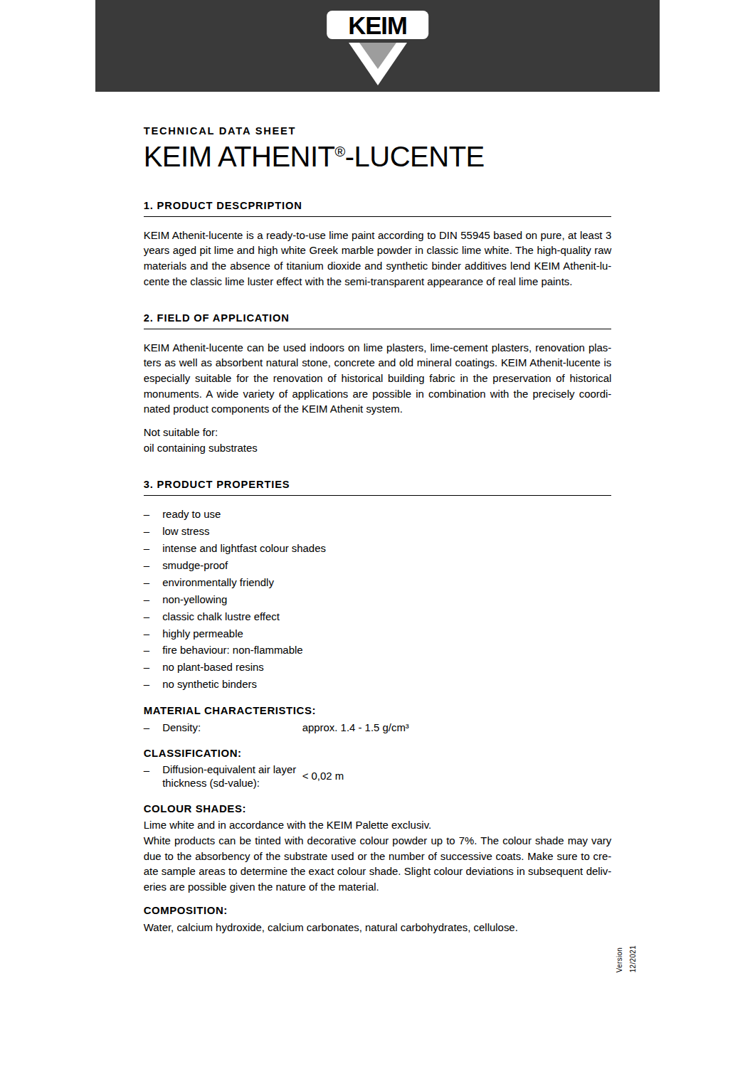KEIM
Technical Data Sheet
KEIM ATHENIT®-LUCENTE
1. Product Descpription
KEIM Athenit-lucente is a ready-to-use lime paint according to DIN 55945 based on pure, at least 3 years aged pit lime and high white Greek marble powder in classic lime white. The high-quality raw materials and the absence of titanium dioxide and synthetic binder additives lend KEIM Athenit-lucente the classic lime luster effect with the semi-transparent appearance of real lime paints.
2. Field of Application
KEIM Athenit-lucente can be used indoors on lime plasters, lime-cement plasters, renovation plasters as well as absorbent natural stone, concrete and old mineral coatings. KEIM Athenit-lucente is especially suitable for the renovation of historical building fabric in the preservation of historical monuments. A wide variety of applications are possible in combination with the precisely coordinated product components of the KEIM Athenit system.
Not suitable for:
oil containing substrates
3. Product Properties
ready to use
low stress
intense and lightfast colour shades
smudge-proof
environmentally friendly
non-yellowing
classic chalk lustre effect
highly permeable
fire behaviour: non-flammable
no plant-based resins
no synthetic binders
Material characteristics:
Density: approx. 1.4 - 1.5 g/cm³
Classification:
Diffusion-equivalent air layer thickness (sd-value):< 0,02 m
Colour shades:
Lime white and in accordance with the KEIM Palette exclusiv.
White products can be tinted with decorative colour powder up to 7%. The colour shade may vary due to the absorbency of the substrate used or the number of successive coats. Make sure to create sample areas to determine the exact colour shade. Slight colour deviations in subsequent deliveries are possible given the nature of the material.
Composition:
Water, calcium hydroxide, calcium carbonates, natural carbohydrates, cellulose.
Version
12/2021